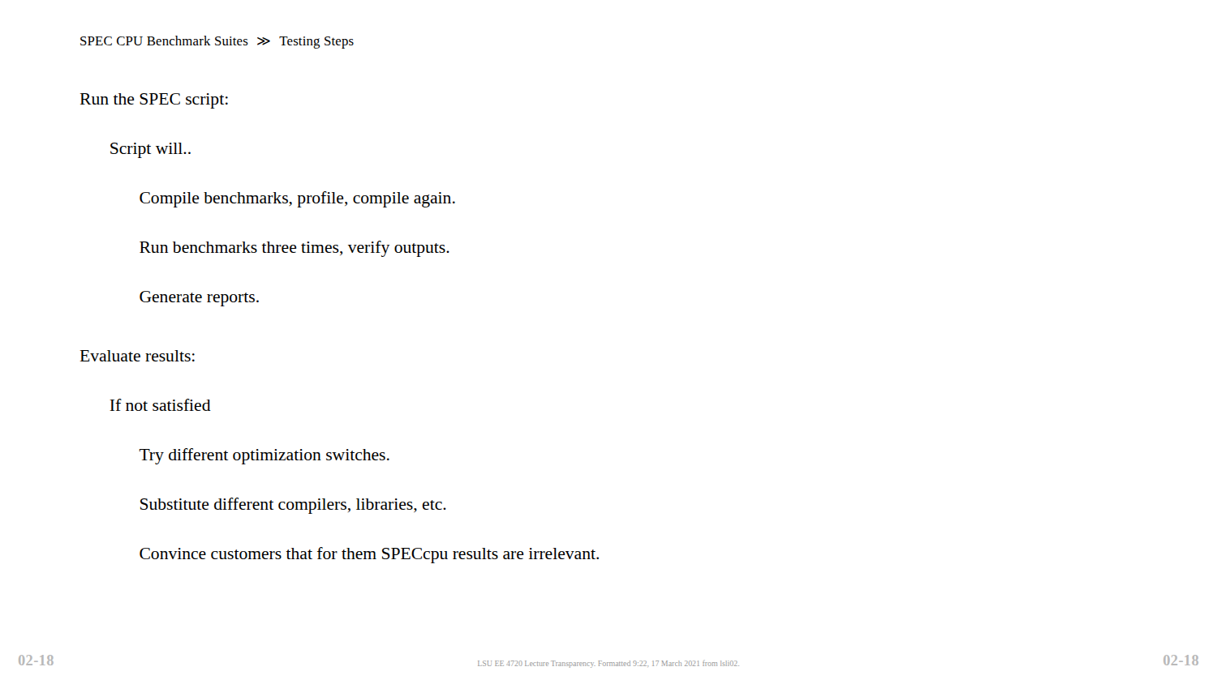SPEC CPU Benchmark Suites ≫ Testing Steps
Run the SPEC script:
Script will..
Compile benchmarks, profile, compile again.
Run benchmarks three times, verify outputs.
Generate reports.
Evaluate results:
If not satisfied
Try different optimization switches.
Substitute different compilers, libraries, etc.
Convince customers that for them SPECcpu results are irrelevant.
02-18
LSU EE 4720 Lecture Transparency. Formatted 9:22, 17 March 2021 from lsli02.
02-18